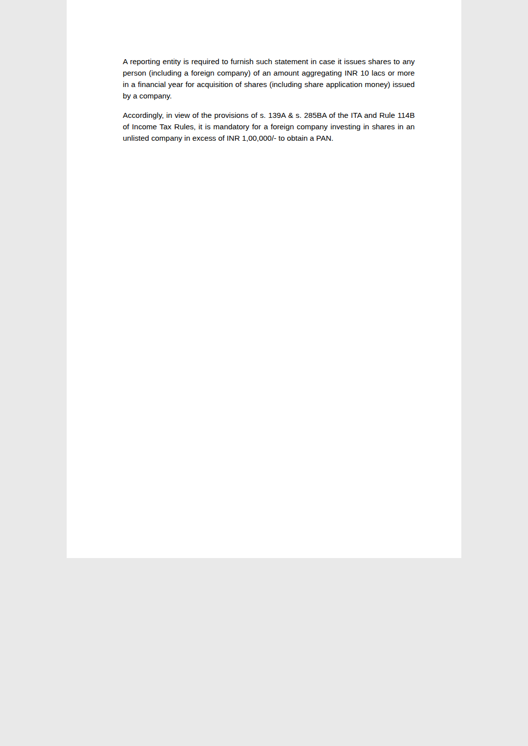A reporting entity is required to furnish such statement in case it issues shares to any person (including a foreign company) of an amount aggregating INR 10 lacs or more in a financial year for acquisition of shares (including share application money) issued by a company.
Accordingly, in view of the provisions of s. 139A & s. 285BA of the ITA and Rule 114B of Income Tax Rules, it is mandatory for a foreign company investing in shares in an unlisted company in excess of INR 1,00,000/- to obtain a PAN.